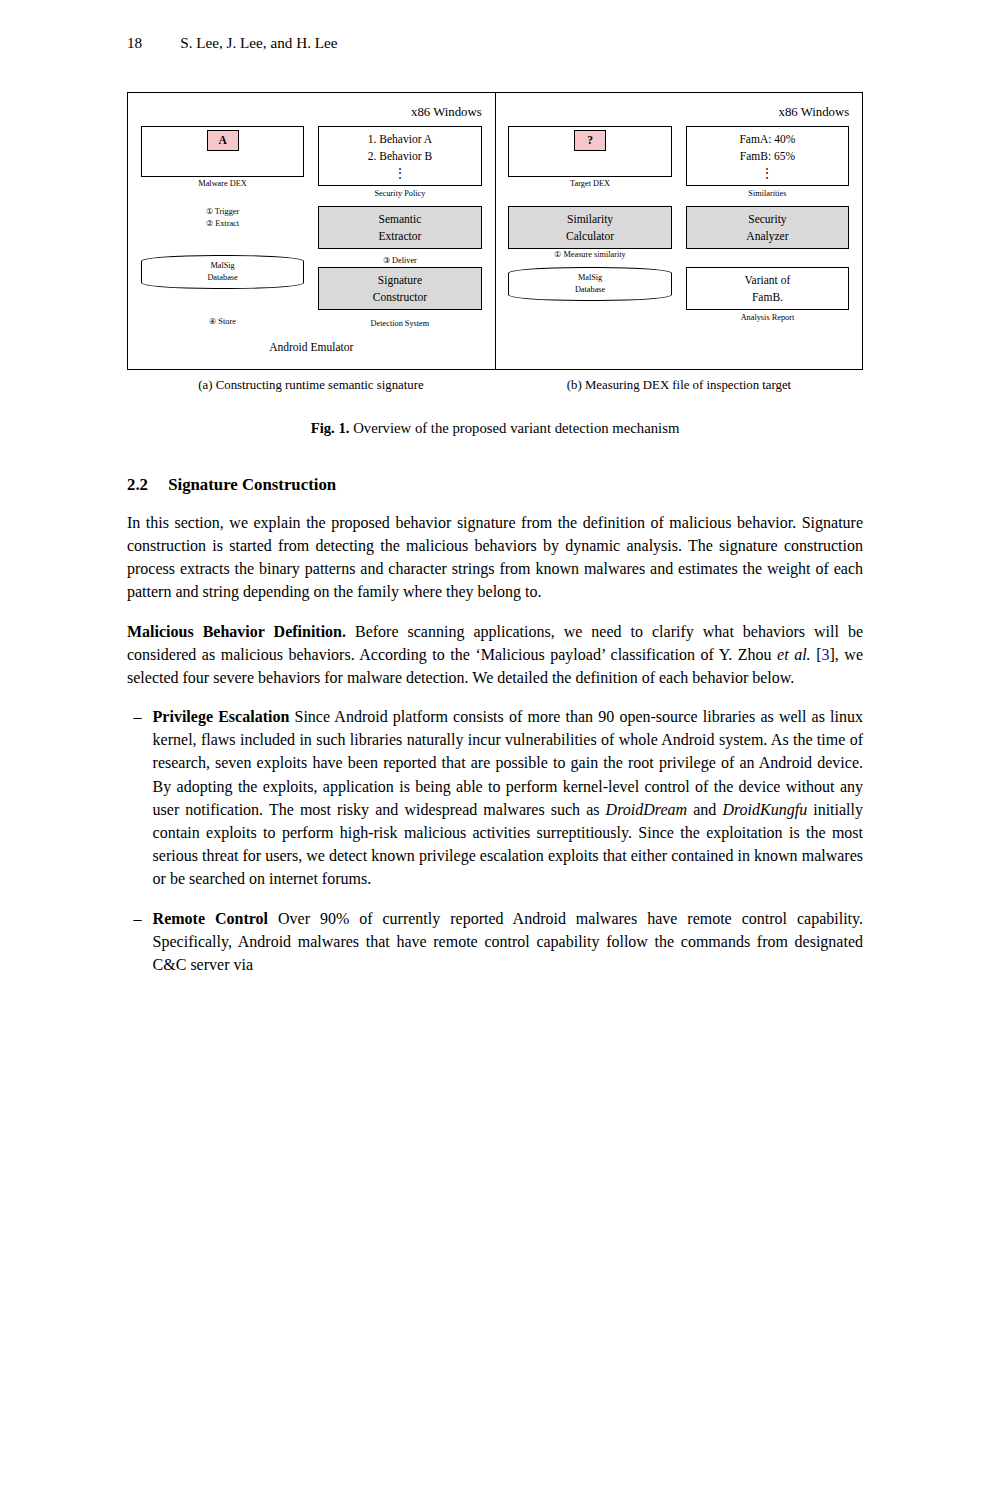18 S. Lee, J. Lee, and H. Lee
x86 Windows
A
Malware DEX
1. Behavior A
2. Behavior B
⋮
Security Policy
① Trigger
② Extract
Semantic
Extractor
MalSig
Database
③ Deliver
Signature
Constructor
④ Store
Detection System
Android Emulator
x86 Windows
?
Target DEX
FamA: 40%
FamB: 65%
⋮
Similarities
Similarity
Calculator
① Measure similarity
Security
Analyzer
MalSig
Database
Variant of
FamB.
Analysis Report
(a) Constructing runtime semantic signature
(b) Measuring DEX file of inspection target
Fig. 1. Overview of the proposed variant detection mechanism
2.2 Signature Construction
In this section, we explain the proposed behavior signature from the definition of malicious behavior. Signature construction is started from detecting the malicious behaviors by dynamic analysis. The signature construction process extracts the binary patterns and character strings from known malwares and estimates the weight of each pattern and string depending on the family where they belong to.
Malicious Behavior Definition. Before scanning applications, we need to clarify what behaviors will be considered as malicious behaviors. According to the ‘Malicious payload’ classification of Y. Zhou et al. [3], we selected four severe behaviors for malware detection. We detailed the definition of each behavior below.
Privilege Escalation Since Android platform consists of more than 90 open-source libraries as well as linux kernel, flaws included in such libraries naturally incur vulnerabilities of whole Android system. As the time of research, seven exploits have been reported that are possible to gain the root privilege of an Android device. By adopting the exploits, application is being able to perform kernel-level control of the device without any user notification. The most risky and widespread malwares such as DroidDream and DroidKungfu initially contain exploits to perform high-risk malicious activities surreptitiously. Since the exploitation is the most serious threat for users, we detect known privilege escalation exploits that either contained in known malwares or be searched on internet forums.
Remote Control Over 90% of currently reported Android malwares have remote control capability. Specifically, Android malwares that have remote control capability follow the commands from designated C&C server via